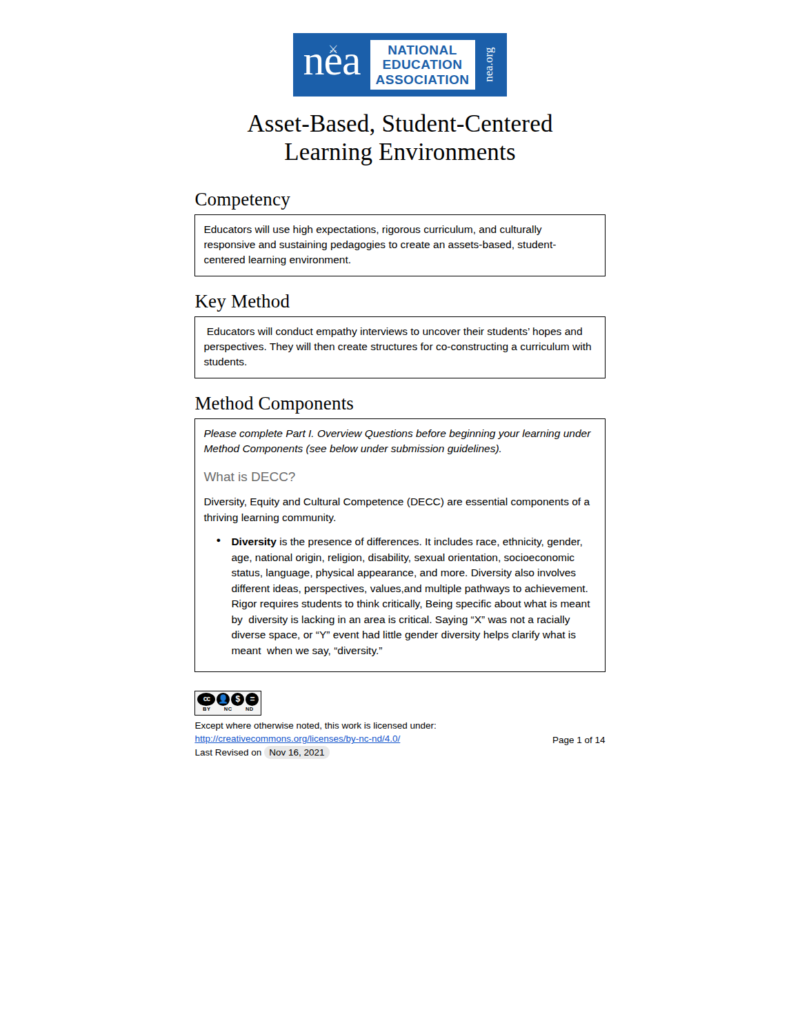⚔nea
NATIONAL
EDUCATION
ASSOCIATION
nea.org
Asset-Based, Student-Centered
Learning Environments
Competency
Educators will use high expectations, rigorous curriculum, and culturally responsive and sustaining pedagogies to create an assets-based, student-centered learning environment.
Key Method
Educators will conduct empathy interviews to uncover their students’ hopes and perspectives. They will then create structures for co-constructing a curriculum with students.
Method Components
Please complete Part I. Overview Questions before beginning your learning under Method Components (see below under submission guidelines).
What is DECC?
Diversity, Equity and Cultural Competence (DECC) are essential components of a thriving learning community.
Diversity is the presence of differences. It includes race, ethnicity, gender, age, national origin, religion, disability, sexual orientation, socioeconomic status, language, physical appearance, and more. Diversity also involves different ideas, perspectives, values,and multiple pathways to achievement. Rigor requires students to think critically, Being specific about what is meant by diversity is lacking in an area is critical. Saying “X” was not a racially diverse space, or “Y” event had little gender diversity helps clarify what is meant when we say, “diversity.”
cc
👤
$
=
BY NC ND
Except where otherwise noted, this work is licensed under: http://creativecommons.org/licenses/by-nc-nd/4.0/ Last Revised on Nov 16, 2021 Page 1 of 14